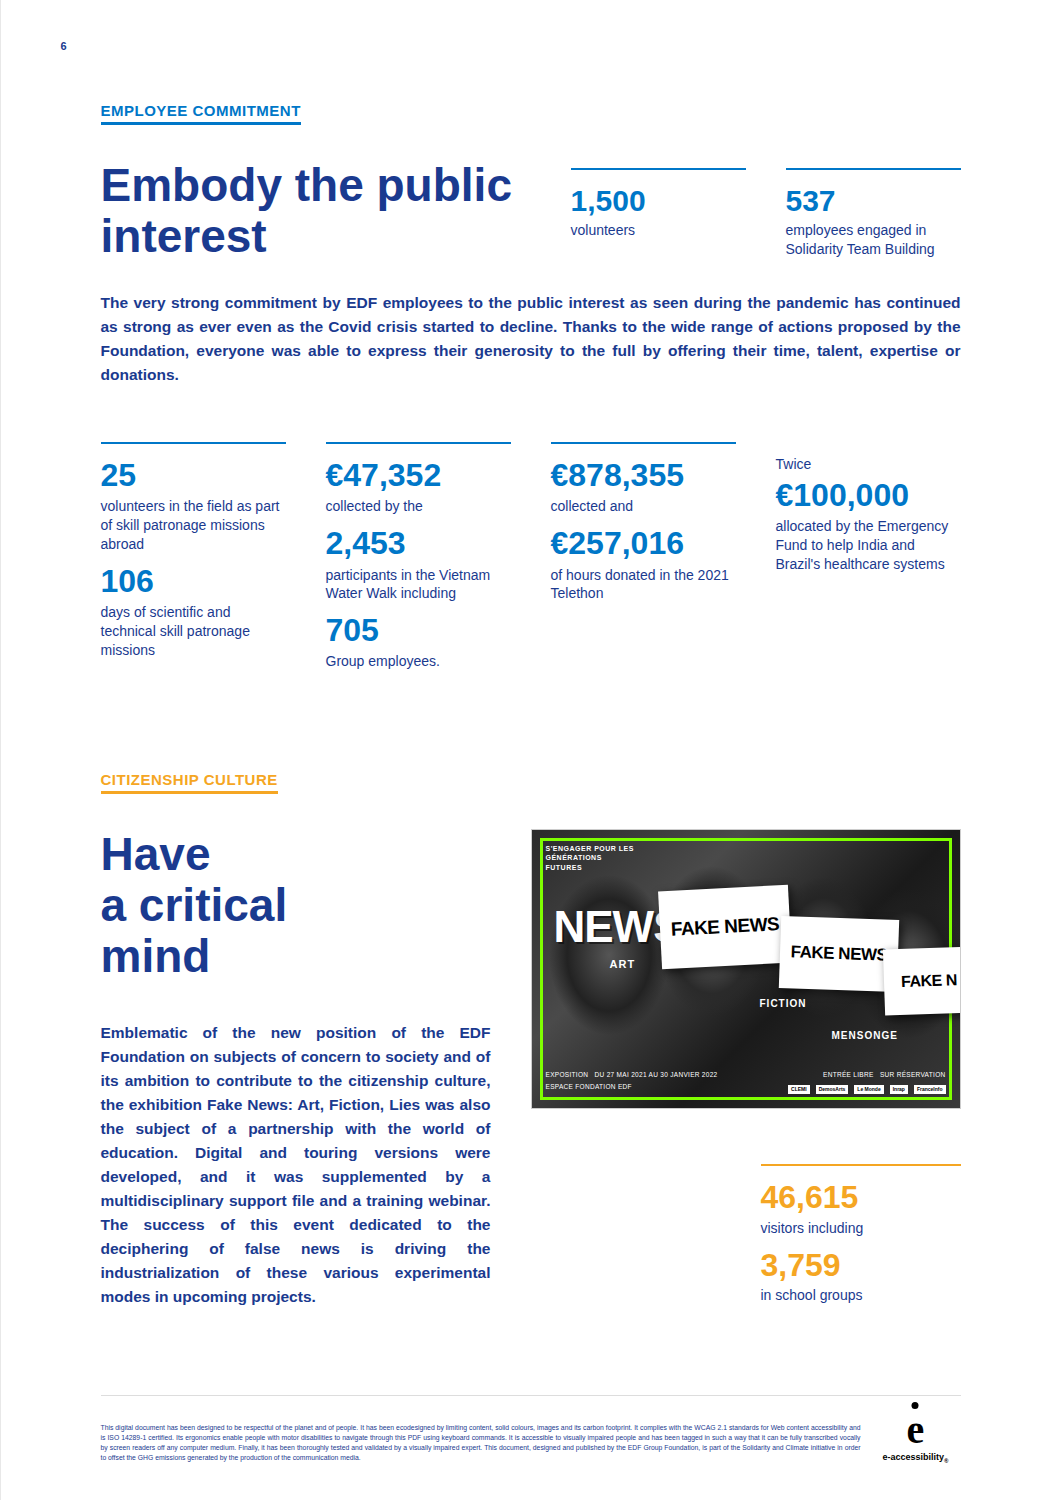6
EMPLOYEE COMMITMENT
Embody the public interest
1,500
volunteers
537
employees engaged in Solidarity Team Building
The very strong commitment by EDF employees to the public interest as seen during the pandemic has continued as strong as ever even as the Covid crisis started to decline. Thanks to the wide range of actions proposed by the Foundation, everyone was able to express their generosity to the full by offering their time, talent, expertise or donations.
25
volunteers in the field as part of skill patronage missions abroad
106
days of scientific and technical skill patronage missions
€47,352
collected by the
2,453
participants in the Vietnam Water Walk including
705
Group employees.
€878,355
collected and
€257,016
of hours donated in the 2021 Telethon
Twice
€100,000
allocated by the Emergency Fund to help India and Brazil's healthcare systems
CITIZENSHIP CULTURE
Have
a critical
mind
Emblematic of the new position of the EDF Foundation on subjects of concern to society and of its ambition to contribute to the citizenship culture, the exhibition Fake News: Art, Fiction, Lies was also the subject of a partnership with the world of education. Digital and touring versions were developed, and it was supplemented by a multidisciplinary support file and a training webinar. The success of this event dedicated to the deciphering of false news is driving the industrialization of these various experimental modes in upcoming projects.
S'ENGAGER POUR LES
GÉNÉRATIONS
FUTURES
NEWS
ART
FICTION
MENSONGE
FAKE NEWS
FAKE NEWS
FAKE N
EXPOSITION DU 27 MAI 2021 AU 30 JANVIER 2022 ENTRÉE LIBRE SUR RÉSERVATION
ESPACE FONDATION EDF
CLEMI DemosArts Le Monde Inrap FranceInfo
46,615
visitors including
3,759
in school groups
This digital document has been designed to be respectful of the planet and of people. It has been ecodesigned by limiting content, solid colours, images and its carbon footprint. It complies with the WCAG 2.1 standards for Web content accessibility and is ISO 14289-1 certified. Its ergonomics enable people with motor disabilities to navigate through this PDF using keyboard commands. It is accessible to visually impaired people and has been tagged in such a way that it can be fully transcribed vocally by screen readers off any computer medium. Finally, it has been thoroughly tested and validated by a visually impaired expert. This document, designed and published by the EDF Group Foundation, is part of the Solidarity and Climate initiative in order to offset the GHG emissions generated by the production of the communication media.
e
e-accessibility®